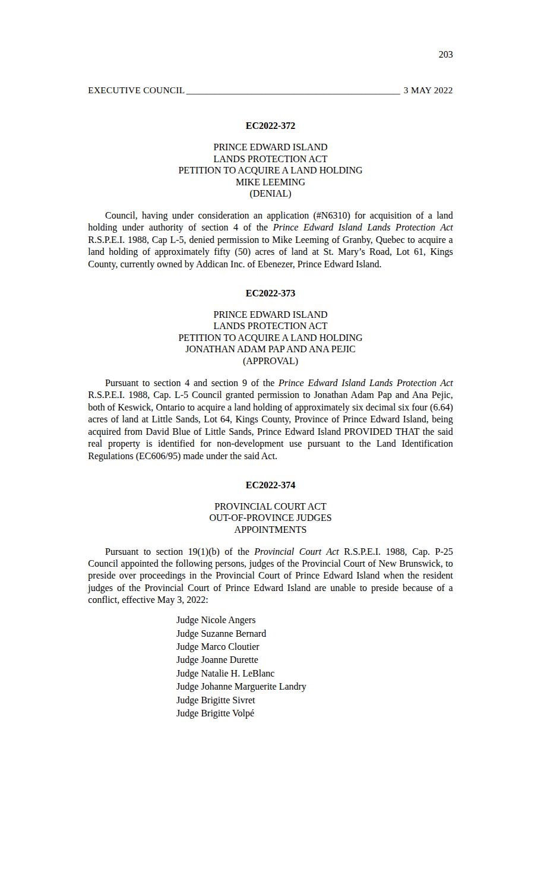203
EXECUTIVE COUNCIL _______________________________________________ 3 MAY 2022
EC2022-372
Prince Edward Island
Lands Protection Act
Petition to Acquire a Land Holding
Mike Leeming
(Denial)
Council, having under consideration an application (#N6310) for acquisition of a land holding under authority of section 4 of the Prince Edward Island Lands Protection Act R.S.P.E.I. 1988, Cap L-5, denied permission to Mike Leeming of Granby, Quebec to acquire a land holding of approximately fifty (50) acres of land at St. Mary’s Road, Lot 61, Kings County, currently owned by Addican Inc. of Ebenezer, Prince Edward Island.
EC2022-373
Prince Edward Island
Lands Protection Act
Petition to Acquire a Land Holding
Jonathan Adam Pap and Ana Pejic
(Approval)
Pursuant to section 4 and section 9 of the Prince Edward Island Lands Protection Act R.S.P.E.I. 1988, Cap. L-5 Council granted permission to Jonathan Adam Pap and Ana Pejic, both of Keswick, Ontario to acquire a land holding of approximately six decimal six four (6.64) acres of land at Little Sands, Lot 64, Kings County, Province of Prince Edward Island, being acquired from David Blue of Little Sands, Prince Edward Island PROVIDED THAT the said real property is identified for non-development use pursuant to the Land Identification Regulations (EC606/95) made under the said Act.
EC2022-374
Provincial Court Act
Out-of-Province Judges
Appointments
Pursuant to section 19(1)(b) of the Provincial Court Act R.S.P.E.I. 1988, Cap. P-25 Council appointed the following persons, judges of the Provincial Court of New Brunswick, to preside over proceedings in the Provincial Court of Prince Edward Island when the resident judges of the Provincial Court of Prince Edward Island are unable to preside because of a conflict, effective May 3, 2022:
Judge Nicole Angers
Judge Suzanne Bernard
Judge Marco Cloutier
Judge Joanne Durette
Judge Natalie H. LeBlanc
Judge Johanne Marguerite Landry
Judge Brigitte Sivret
Judge Brigitte Volpé